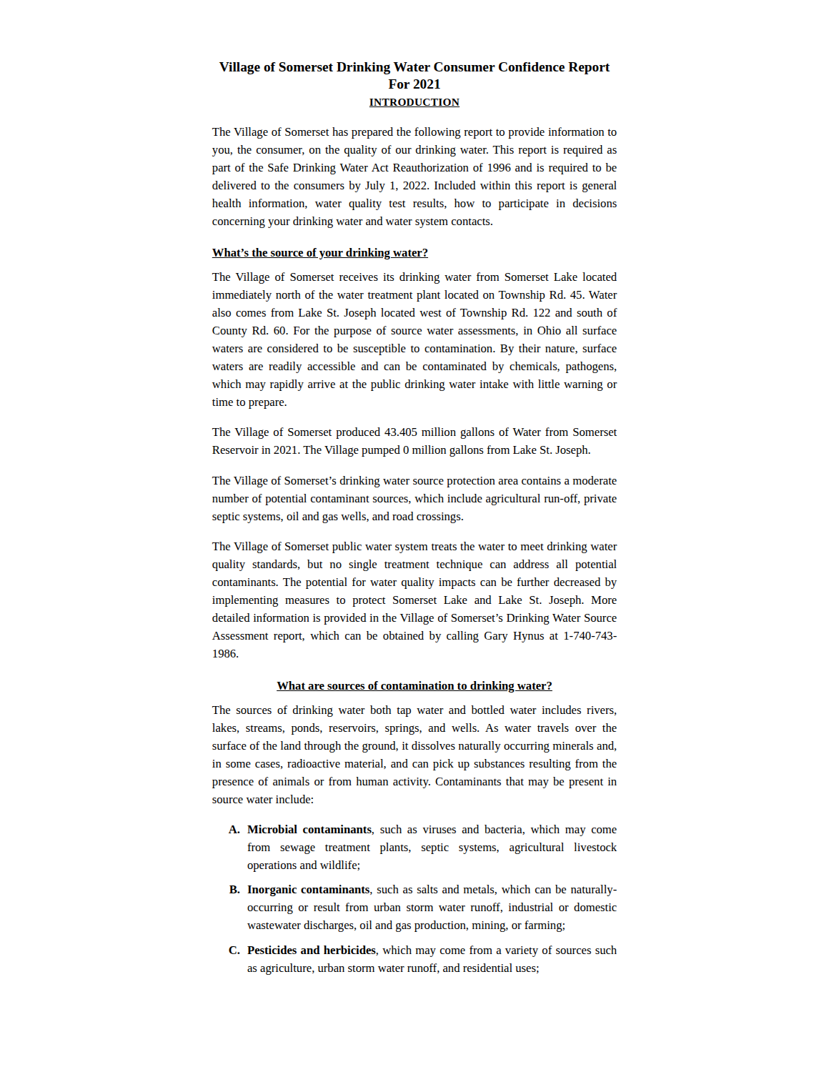Village of Somerset Drinking Water Consumer Confidence Report For 2021
INTRODUCTION
The Village of Somerset has prepared the following report to provide information to you, the consumer, on the quality of our drinking water. This report is required as part of the Safe Drinking Water Act Reauthorization of 1996 and is required to be delivered to the consumers by July 1, 2022. Included within this report is general health information, water quality test results, how to participate in decisions concerning your drinking water and water system contacts.
What’s the source of your drinking water?
The Village of Somerset receives its drinking water from Somerset Lake located immediately north of the water treatment plant located on Township Rd. 45. Water also comes from Lake St. Joseph located west of Township Rd. 122 and south of County Rd. 60. For the purpose of source water assessments, in Ohio all surface waters are considered to be susceptible to contamination. By their nature, surface waters are readily accessible and can be contaminated by chemicals, pathogens, which may rapidly arrive at the public drinking water intake with little warning or time to prepare.
The Village of Somerset produced 43.405 million gallons of Water from Somerset Reservoir in 2021. The Village pumped 0 million gallons from Lake St. Joseph.
The Village of Somerset’s drinking water source protection area contains a moderate number of potential contaminant sources, which include agricultural run-off, private septic systems, oil and gas wells, and road crossings.
The Village of Somerset public water system treats the water to meet drinking water quality standards, but no single treatment technique can address all potential contaminants. The potential for water quality impacts can be further decreased by implementing measures to protect Somerset Lake and Lake St. Joseph. More detailed information is provided in the Village of Somerset’s Drinking Water Source Assessment report, which can be obtained by calling Gary Hynus at 1-740-743-1986.
What are sources of contamination to drinking water?
The sources of drinking water both tap water and bottled water includes rivers, lakes, streams, ponds, reservoirs, springs, and wells. As water travels over the surface of the land through the ground, it dissolves naturally occurring minerals and, in some cases, radioactive material, and can pick up substances resulting from the presence of animals or from human activity. Contaminants that may be present in source water include:
Microbial contaminants, such as viruses and bacteria, which may come from sewage treatment plants, septic systems, agricultural livestock operations and wildlife;
Inorganic contaminants, such as salts and metals, which can be naturally-occurring or result from urban storm water runoff, industrial or domestic wastewater discharges, oil and gas production, mining, or farming;
Pesticides and herbicides, which may come from a variety of sources such as agriculture, urban storm water runoff, and residential uses;